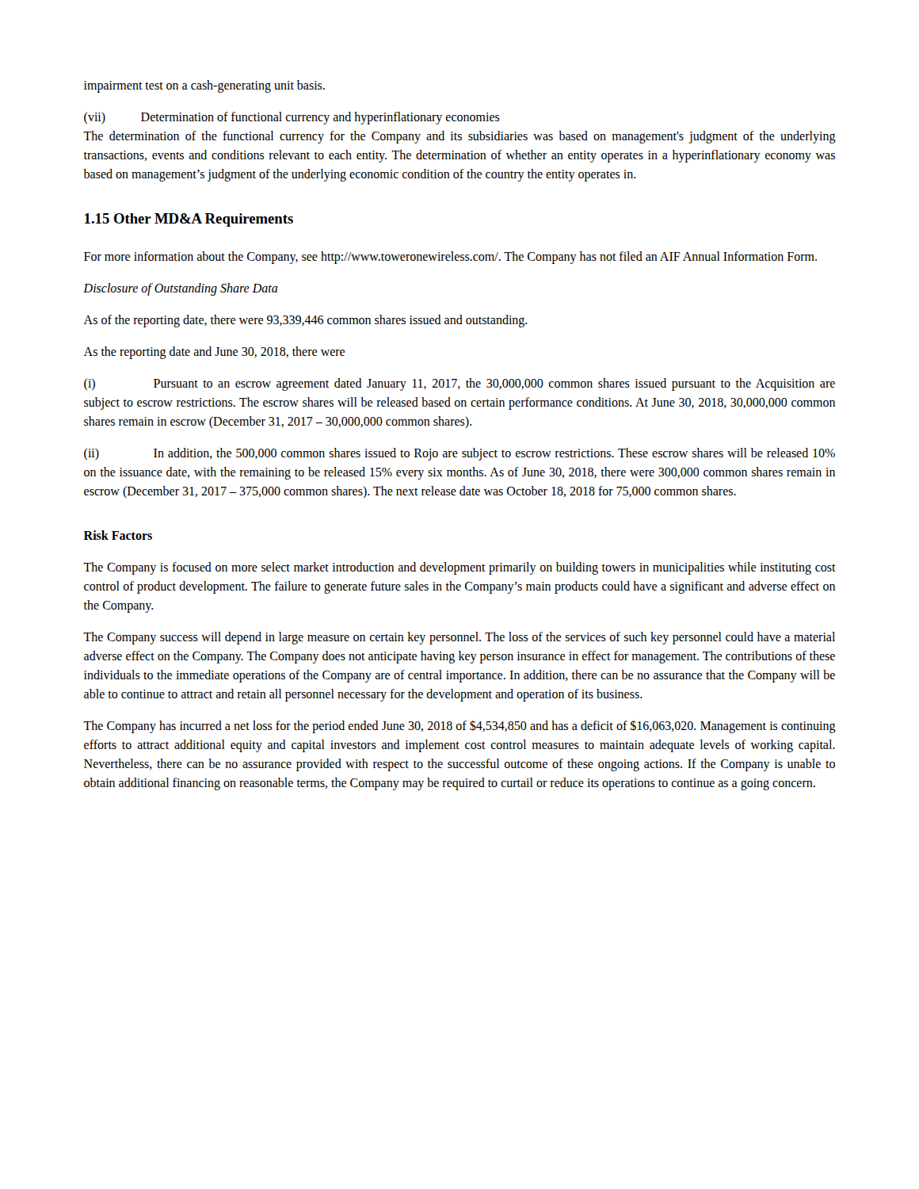impairment test on a cash-generating unit basis.
(vii) Determination of functional currency and hyperinflationary economies
The determination of the functional currency for the Company and its subsidiaries was based on management's judgment of the underlying transactions, events and conditions relevant to each entity. The determination of whether an entity operates in a hyperinflationary economy was based on management’s judgment of the underlying economic condition of the country the entity operates in.
1.15 Other MD&A Requirements
For more information about the Company, see http://www.toweronewireless.com/. The Company has not filed an AIF Annual Information Form.
Disclosure of Outstanding Share Data
As of the reporting date, there were 93,339,446 common shares issued and outstanding.
As the reporting date and June 30, 2018, there were
(i) Pursuant to an escrow agreement dated January 11, 2017, the 30,000,000 common shares issued pursuant to the Acquisition are subject to escrow restrictions. The escrow shares will be released based on certain performance conditions. At June 30, 2018, 30,000,000 common shares remain in escrow (December 31, 2017 – 30,000,000 common shares).
(ii) In addition, the 500,000 common shares issued to Rojo are subject to escrow restrictions. These escrow shares will be released 10% on the issuance date, with the remaining to be released 15% every six months. As of June 30, 2018, there were 300,000 common shares remain in escrow (December 31, 2017 – 375,000 common shares). The next release date was October 18, 2018 for 75,000 common shares.
Risk Factors
The Company is focused on more select market introduction and development primarily on building towers in municipalities while instituting cost control of product development. The failure to generate future sales in the Company’s main products could have a significant and adverse effect on the Company.
The Company success will depend in large measure on certain key personnel. The loss of the services of such key personnel could have a material adverse effect on the Company. The Company does not anticipate having key person insurance in effect for management. The contributions of these individuals to the immediate operations of the Company are of central importance. In addition, there can be no assurance that the Company will be able to continue to attract and retain all personnel necessary for the development and operation of its business.
The Company has incurred a net loss for the period ended June 30, 2018 of $4,534,850 and has a deficit of $16,063,020. Management is continuing efforts to attract additional equity and capital investors and implement cost control measures to maintain adequate levels of working capital. Nevertheless, there can be no assurance provided with respect to the successful outcome of these ongoing actions. If the Company is unable to obtain additional financing on reasonable terms, the Company may be required to curtail or reduce its operations to continue as a going concern.